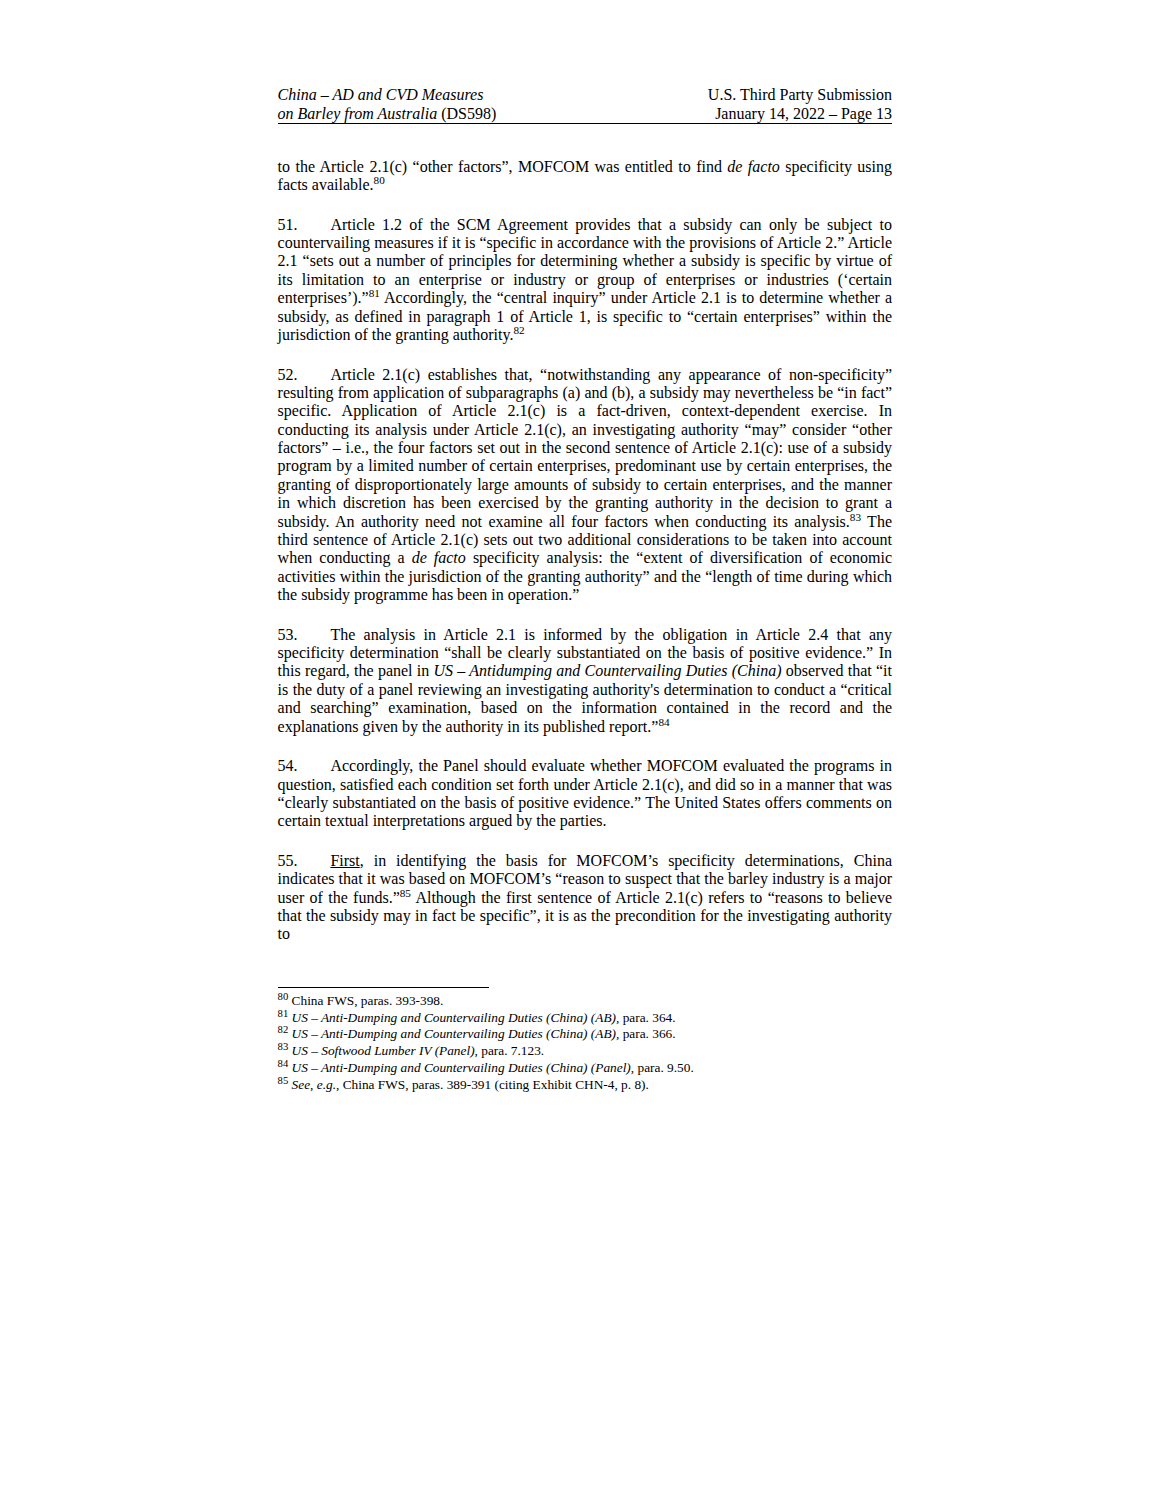| China – AD and CVD Measures | U.S. Third Party Submission |
| on Barley from Australia (DS598) | January 14, 2022 – Page 13 |
to the Article 2.1(c) “other factors”, MOFCOM was entitled to find de facto specificity using facts available.80
51. Article 1.2 of the SCM Agreement provides that a subsidy can only be subject to countervailing measures if it is “specific in accordance with the provisions of Article 2.” Article 2.1 “sets out a number of principles for determining whether a subsidy is specific by virtue of its limitation to an enterprise or industry or group of enterprises or industries (‘certain enterprises’).”81 Accordingly, the “central inquiry” under Article 2.1 is to determine whether a subsidy, as defined in paragraph 1 of Article 1, is specific to “certain enterprises” within the jurisdiction of the granting authority.82
52. Article 2.1(c) establishes that, “notwithstanding any appearance of non-specificity” resulting from application of subparagraphs (a) and (b), a subsidy may nevertheless be “in fact” specific. Application of Article 2.1(c) is a fact-driven, context-dependent exercise. In conducting its analysis under Article 2.1(c), an investigating authority “may” consider “other factors” – i.e., the four factors set out in the second sentence of Article 2.1(c): use of a subsidy program by a limited number of certain enterprises, predominant use by certain enterprises, the granting of disproportionately large amounts of subsidy to certain enterprises, and the manner in which discretion has been exercised by the granting authority in the decision to grant a subsidy. An authority need not examine all four factors when conducting its analysis.83 The third sentence of Article 2.1(c) sets out two additional considerations to be taken into account when conducting a de facto specificity analysis: the “extent of diversification of economic activities within the jurisdiction of the granting authority” and the “length of time during which the subsidy programme has been in operation.”
53. The analysis in Article 2.1 is informed by the obligation in Article 2.4 that any specificity determination “shall be clearly substantiated on the basis of positive evidence.” In this regard, the panel in US – Antidumping and Countervailing Duties (China) observed that “it is the duty of a panel reviewing an investigating authority's determination to conduct a “critical and searching” examination, based on the information contained in the record and the explanations given by the authority in its published report.”84
54. Accordingly, the Panel should evaluate whether MOFCOM evaluated the programs in question, satisfied each condition set forth under Article 2.1(c), and did so in a manner that was “clearly substantiated on the basis of positive evidence.” The United States offers comments on certain textual interpretations argued by the parties.
55. First, in identifying the basis for MOFCOM’s specificity determinations, China indicates that it was based on MOFCOM’s “reason to suspect that the barley industry is a major user of the funds.”85 Although the first sentence of Article 2.1(c) refers to “reasons to believe that the subsidy may in fact be specific”, it is as the precondition for the investigating authority to
80 China FWS, paras. 393-398.
81 US – Anti-Dumping and Countervailing Duties (China) (AB), para. 364.
82 US – Anti-Dumping and Countervailing Duties (China) (AB), para. 366.
83 US – Softwood Lumber IV (Panel), para. 7.123.
84 US – Anti-Dumping and Countervailing Duties (China) (Panel), para. 9.50.
85 See, e.g., China FWS, paras. 389-391 (citing Exhibit CHN-4, p. 8).